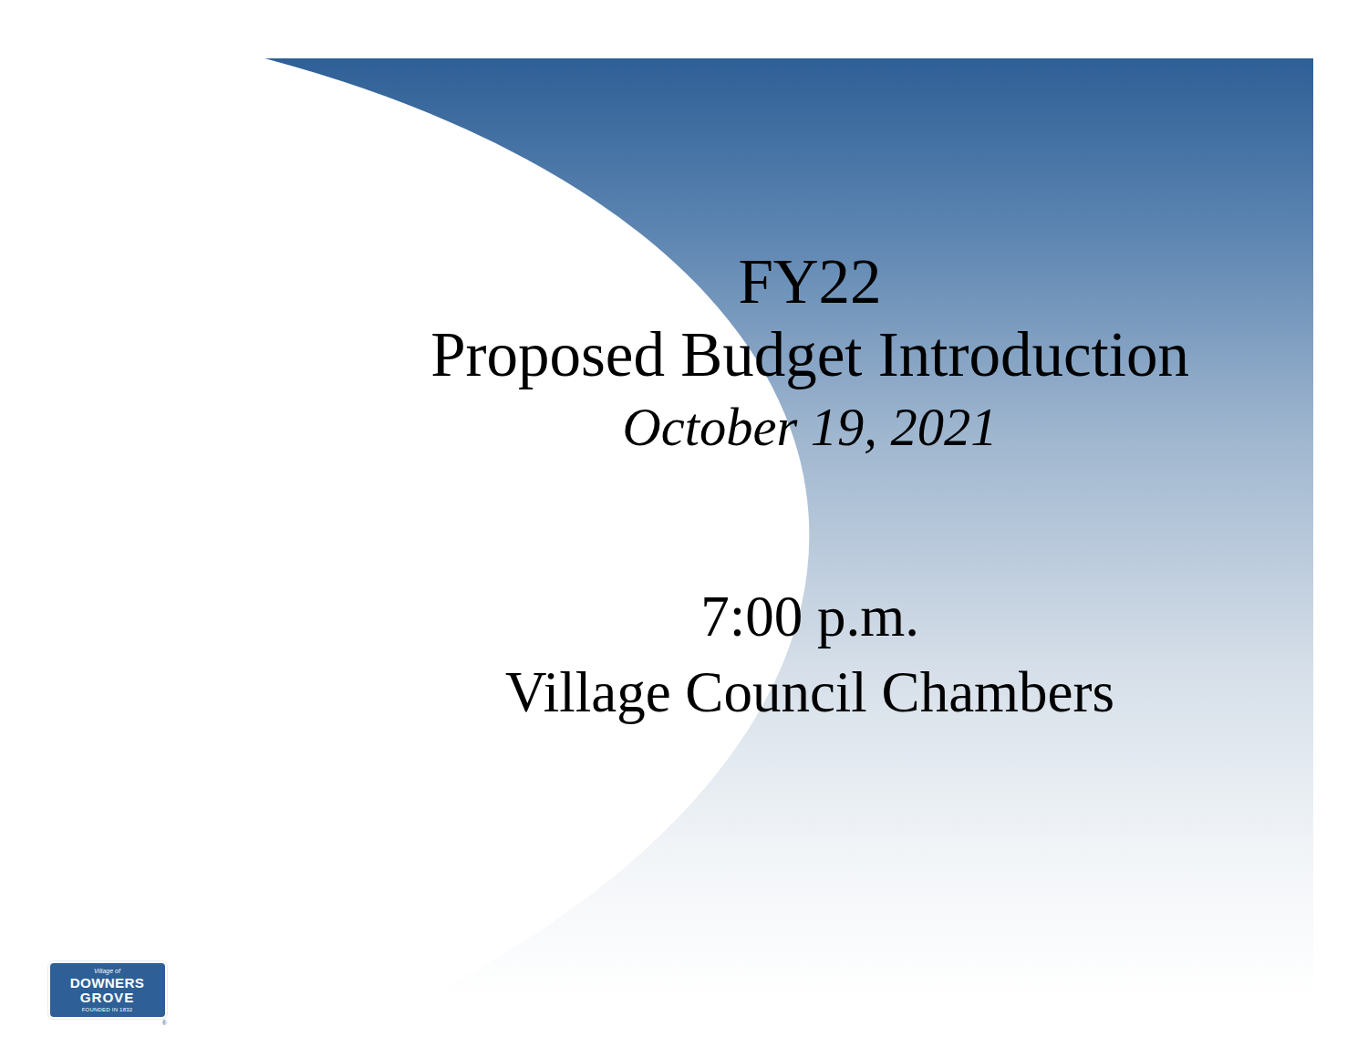FY22
Proposed Budget Introduction
October 19, 2021
7:00 p.m.
Village Council Chambers
Village of
DOWNERS
GROVE
FOUNDED IN 1832
®